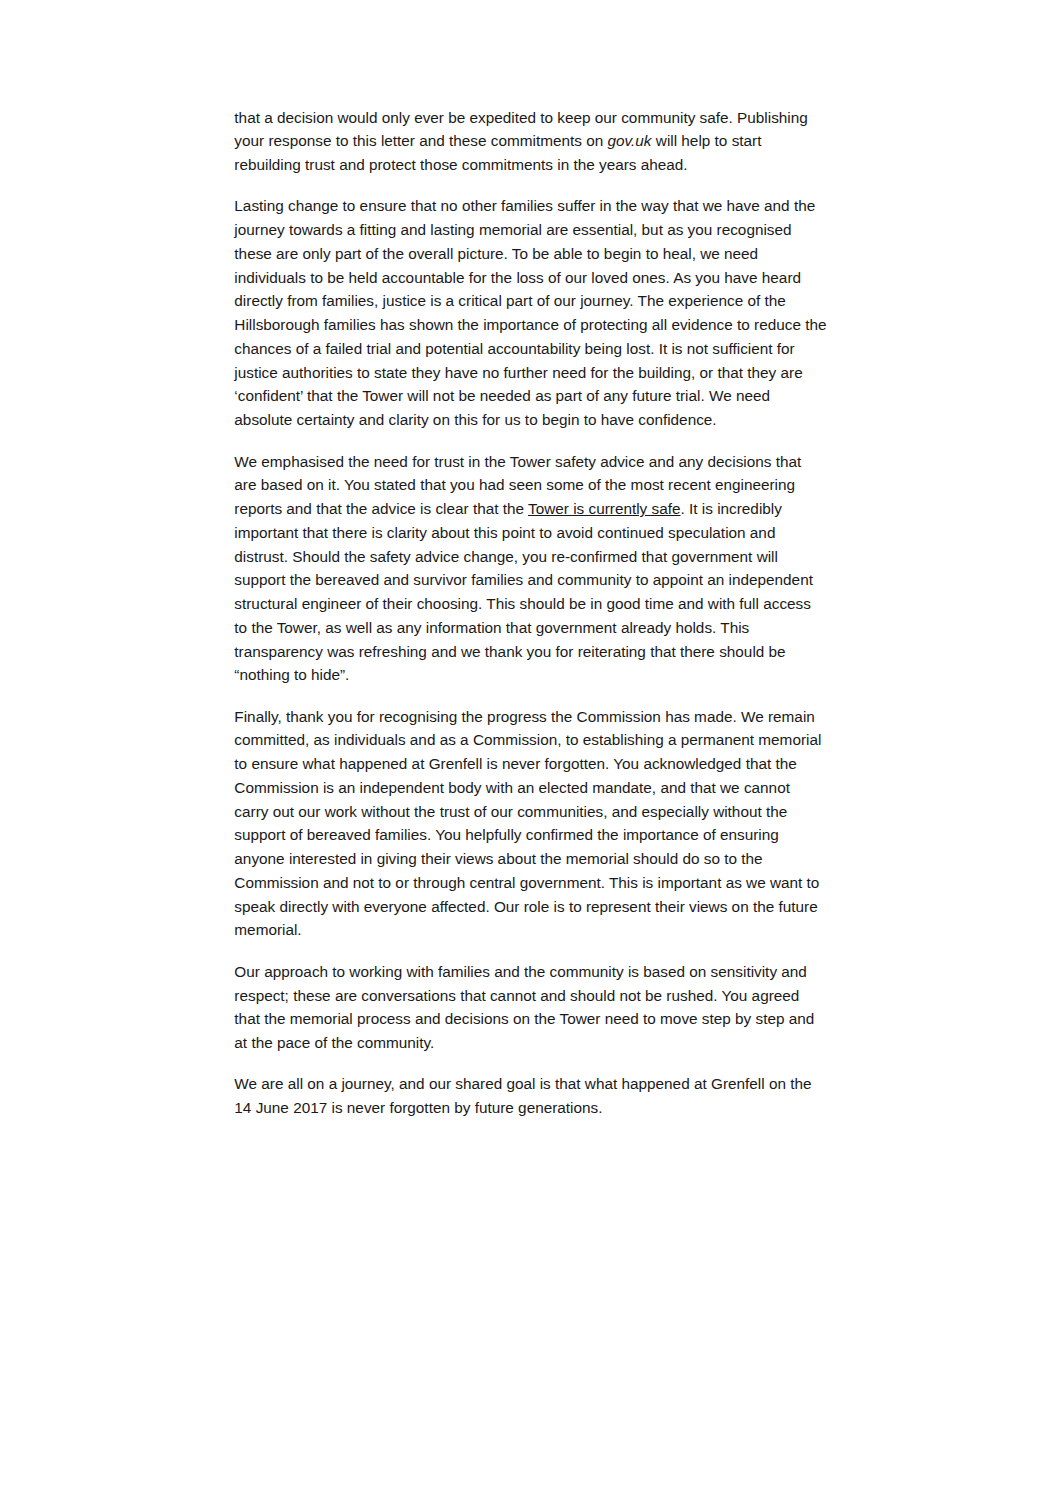that a decision would only ever be expedited to keep our community safe. Publishing your response to this letter and these commitments on gov.uk will help to start rebuilding trust and protect those commitments in the years ahead.
Lasting change to ensure that no other families suffer in the way that we have and the journey towards a fitting and lasting memorial are essential, but as you recognised these are only part of the overall picture. To be able to begin to heal, we need individuals to be held accountable for the loss of our loved ones. As you have heard directly from families, justice is a critical part of our journey. The experience of the Hillsborough families has shown the importance of protecting all evidence to reduce the chances of a failed trial and potential accountability being lost. It is not sufficient for justice authorities to state they have no further need for the building, or that they are ‘confident’ that the Tower will not be needed as part of any future trial. We need absolute certainty and clarity on this for us to begin to have confidence.
We emphasised the need for trust in the Tower safety advice and any decisions that are based on it. You stated that you had seen some of the most recent engineering reports and that the advice is clear that the Tower is currently safe. It is incredibly important that there is clarity about this point to avoid continued speculation and distrust. Should the safety advice change, you re-confirmed that government will support the bereaved and survivor families and community to appoint an independent structural engineer of their choosing. This should be in good time and with full access to the Tower, as well as any information that government already holds. This transparency was refreshing and we thank you for reiterating that there should be “nothing to hide”.
Finally, thank you for recognising the progress the Commission has made. We remain committed, as individuals and as a Commission, to establishing a permanent memorial to ensure what happened at Grenfell is never forgotten. You acknowledged that the Commission is an independent body with an elected mandate, and that we cannot carry out our work without the trust of our communities, and especially without the support of bereaved families. You helpfully confirmed the importance of ensuring anyone interested in giving their views about the memorial should do so to the Commission and not to or through central government. This is important as we want to speak directly with everyone affected. Our role is to represent their views on the future memorial.
Our approach to working with families and the community is based on sensitivity and respect; these are conversations that cannot and should not be rushed. You agreed that the memorial process and decisions on the Tower need to move step by step and at the pace of the community.
We are all on a journey, and our shared goal is that what happened at Grenfell on the 14 June 2017 is never forgotten by future generations.